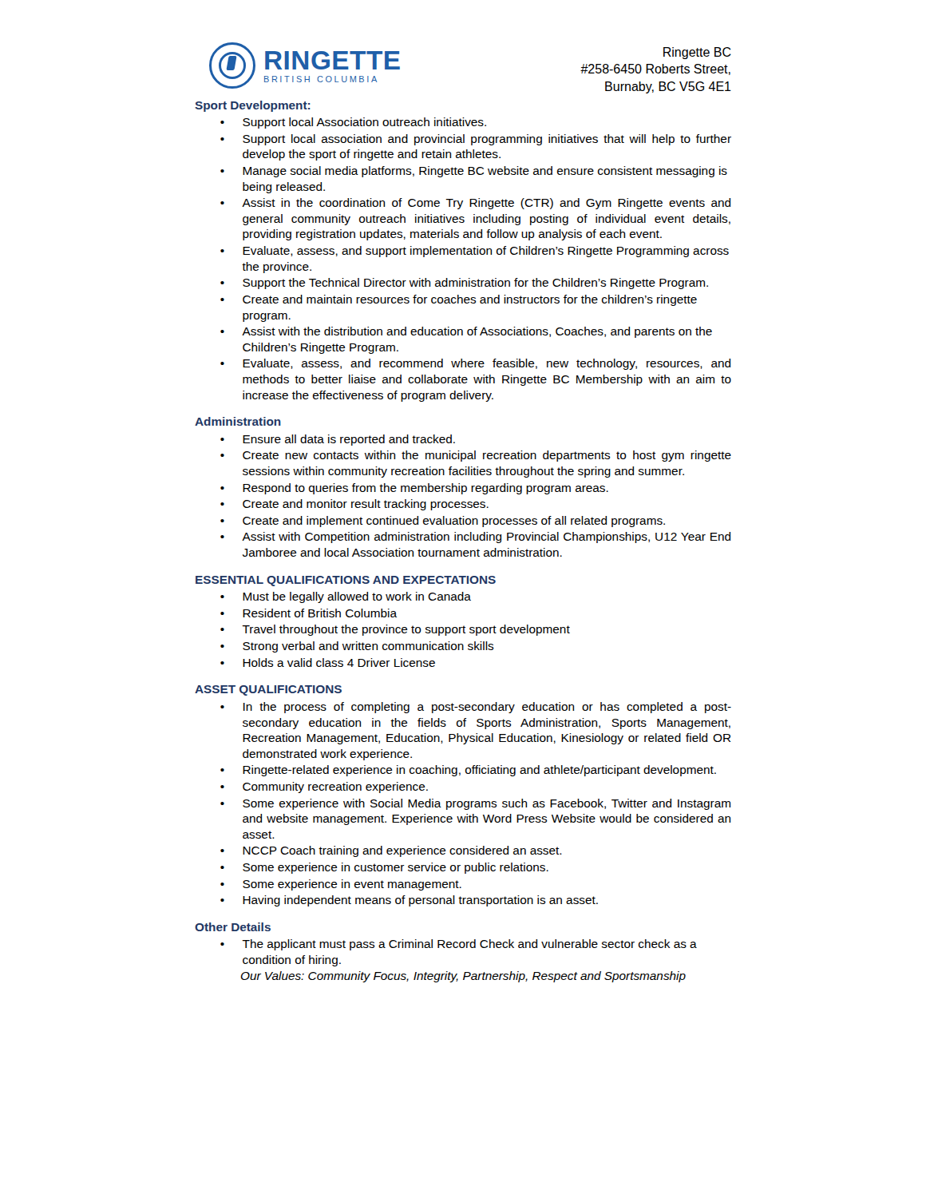RINGETTE
BRITISH COLUMBIA
Ringette BC
#258-6450 Roberts Street,
Burnaby, BC V5G 4E1
Sport Development:
Support local Association outreach initiatives.
Support local association and provincial programming initiatives that will help to further develop the sport of ringette and retain athletes.
Manage social media platforms, Ringette BC website and ensure consistent messaging is being released.
Assist in the coordination of Come Try Ringette (CTR) and Gym Ringette events and general community outreach initiatives including posting of individual event details, providing registration updates, materials and follow up analysis of each event.
Evaluate, assess, and support implementation of Children’s Ringette Programming across the province.
Support the Technical Director with administration for the Children’s Ringette Program.
Create and maintain resources for coaches and instructors for the children’s ringette program.
Assist with the distribution and education of Associations, Coaches, and parents on the Children’s Ringette Program.
Evaluate, assess, and recommend where feasible, new technology, resources, and methods to better liaise and collaborate with Ringette BC Membership with an aim to increase the effectiveness of program delivery.
Administration
Ensure all data is reported and tracked.
Create new contacts within the municipal recreation departments to host gym ringette sessions within community recreation facilities throughout the spring and summer.
Respond to queries from the membership regarding program areas.
Create and monitor result tracking processes.
Create and implement continued evaluation processes of all related programs.
Assist with Competition administration including Provincial Championships, U12 Year End Jamboree and local Association tournament administration.
Essential Qualifications and Expectations
Must be legally allowed to work in Canada
Resident of British Columbia
Travel throughout the province to support sport development
Strong verbal and written communication skills
Holds a valid class 4 Driver License
Asset Qualifications
In the process of completing a post-secondary education or has completed a post-secondary education in the fields of Sports Administration, Sports Management, Recreation Management, Education, Physical Education, Kinesiology or related field OR demonstrated work experience.
Ringette-related experience in coaching, officiating and athlete/participant development.
Community recreation experience.
Some experience with Social Media programs such as Facebook, Twitter and Instagram and website management. Experience with Word Press Website would be considered an asset.
NCCP Coach training and experience considered an asset.
Some experience in customer service or public relations.
Some experience in event management.
Having independent means of personal transportation is an asset.
Other Details
The applicant must pass a Criminal Record Check and vulnerable sector check as a condition of hiring.
Our Values: Community Focus, Integrity, Partnership, Respect and Sportsmanship